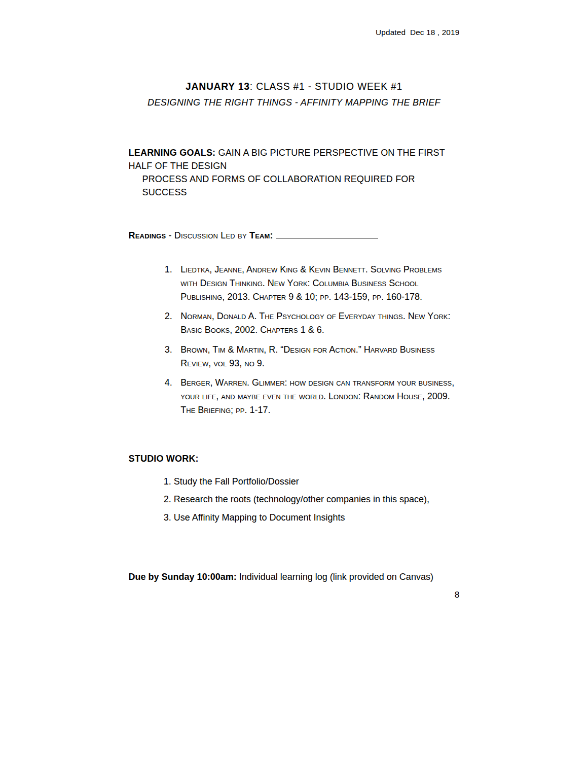Updated Dec 18 , 2019
JANUARY 13: CLASS #1 - STUDIO WEEK #1
DESIGNING THE RIGHT THINGS - AFFINITY MAPPING THE BRIEF
LEARNING GOALS: GAIN A BIG PICTURE PERSPECTIVE ON THE FIRST HALF OF THE DESIGN PROCESS AND FORMS OF COLLABORATION REQUIRED FOR SUCCESS
Readings - Discussion Led by Team:
Liedtka, Jeanne, Andrew King & Kevin Bennett. Solving Problems with Design Thinking. New York: Columbia Business School Publishing, 2013. Chapter 9 & 10; pp. 143-159, pp. 160-178.
Norman, Donald A. The Psychology of Everyday things. New York: Basic Books, 2002. Chapters 1 & 6.
Brown, Tim & Martin, R. “Design for Action.” Harvard Business Review, vol 93, no 9.
Berger, Warren. Glimmer: how design can transform your business, your life, and maybe even the world. London: Random House, 2009. The Briefing; pp. 1-17.
STUDIO WORK:
1. Study the Fall Portfolio/Dossier
2. Research the roots (technology/other companies in this space),
3. Use Affinity Mapping to Document Insights
Due by Sunday 10:00am: Individual learning log (link provided on Canvas)
8